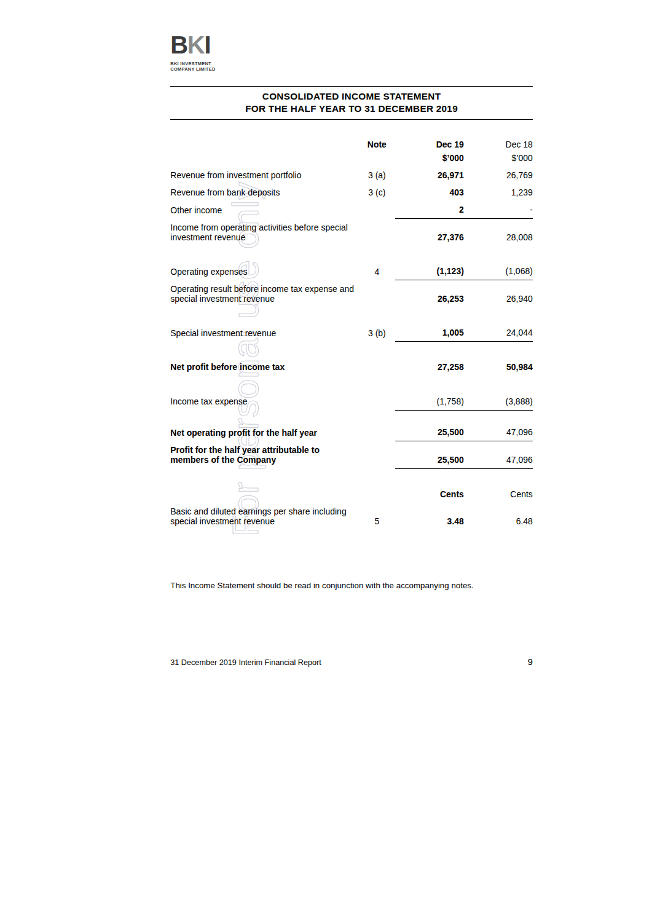For personal use only
BKI
BKI INVESTMENT
COMPANY LIMITED
CONSOLIDATED INCOME STATEMENT
FOR THE HALF YEAR TO 31 DECEMBER 2019
| | Note | Dec 19 | Dec 18 |
| --- | --- | --- | --- |
| | | $’000 | $’000 |
| Revenue from investment portfolio | 3 (a) | 26,971 | 26,769 |
| Revenue from bank deposits | 3 (c) | 403 | 1,239 |
| Other income | | 2 | - |
| Income from operating activities before special investment revenue | | 27,376 | 28,008 |
| Operating expenses | 4 | (1,123) | (1,068) |
| Operating result before income tax expense and special investment revenue | | 26,253 | 26,940 |
| Special investment revenue | 3 (b) | 1,005 | 24,044 |
| Net profit before income tax | | 27,258 | 50,984 |
| Income tax expense | | (1,758) | (3,888) |
| Net operating profit for the half year | | 25,500 | 47,096 |
| Profit for the half year attributable to members of the Company | | 25,500 | 47,096 |
| | | Cents | Cents |
| Basic and diluted earnings per share including special investment revenue | 5 | 3.48 | 6.48 |
This Income Statement should be read in conjunction with the accompanying notes.
31 December 2019 Interim Financial Report
9